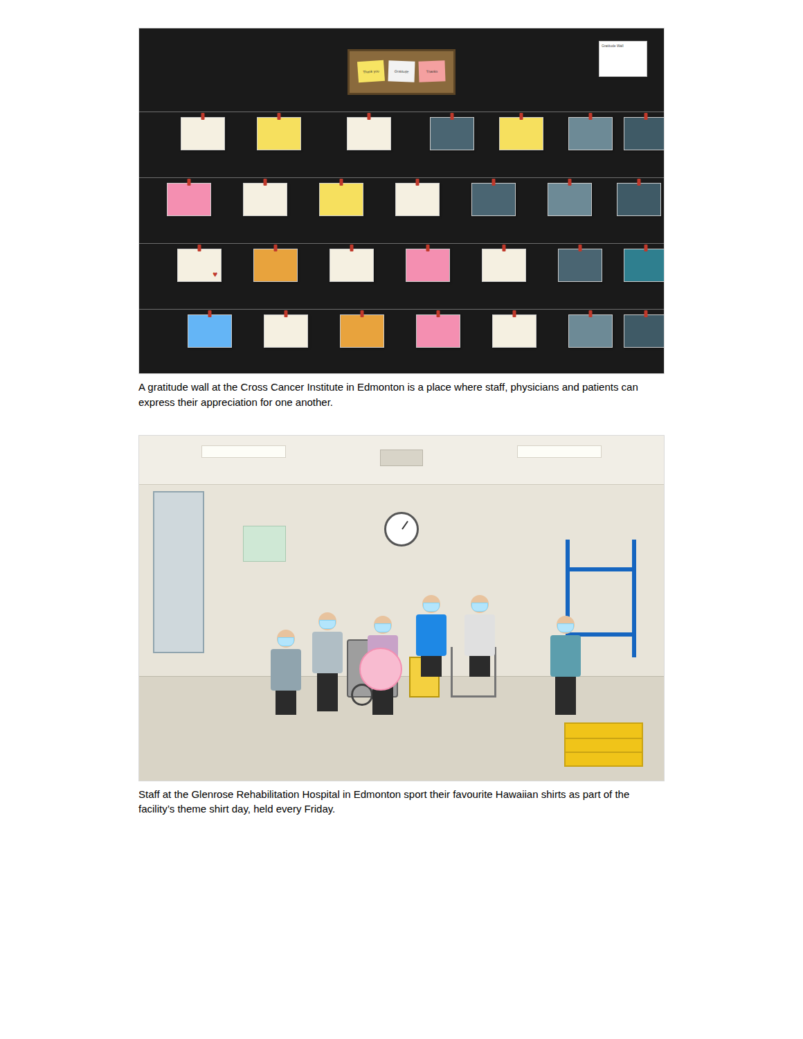Thank you
Gratitude
Thanks
Gratitude Wall
A gratitude wall at the Cross Cancer Institute in Edmonton is a place where staff, physicians and patients can express their appreciation for one another.
Staff at the Glenrose Rehabilitation Hospital in Edmonton sport their favourite Hawaiian shirts as part of the facility’s theme shirt day, held every Friday.